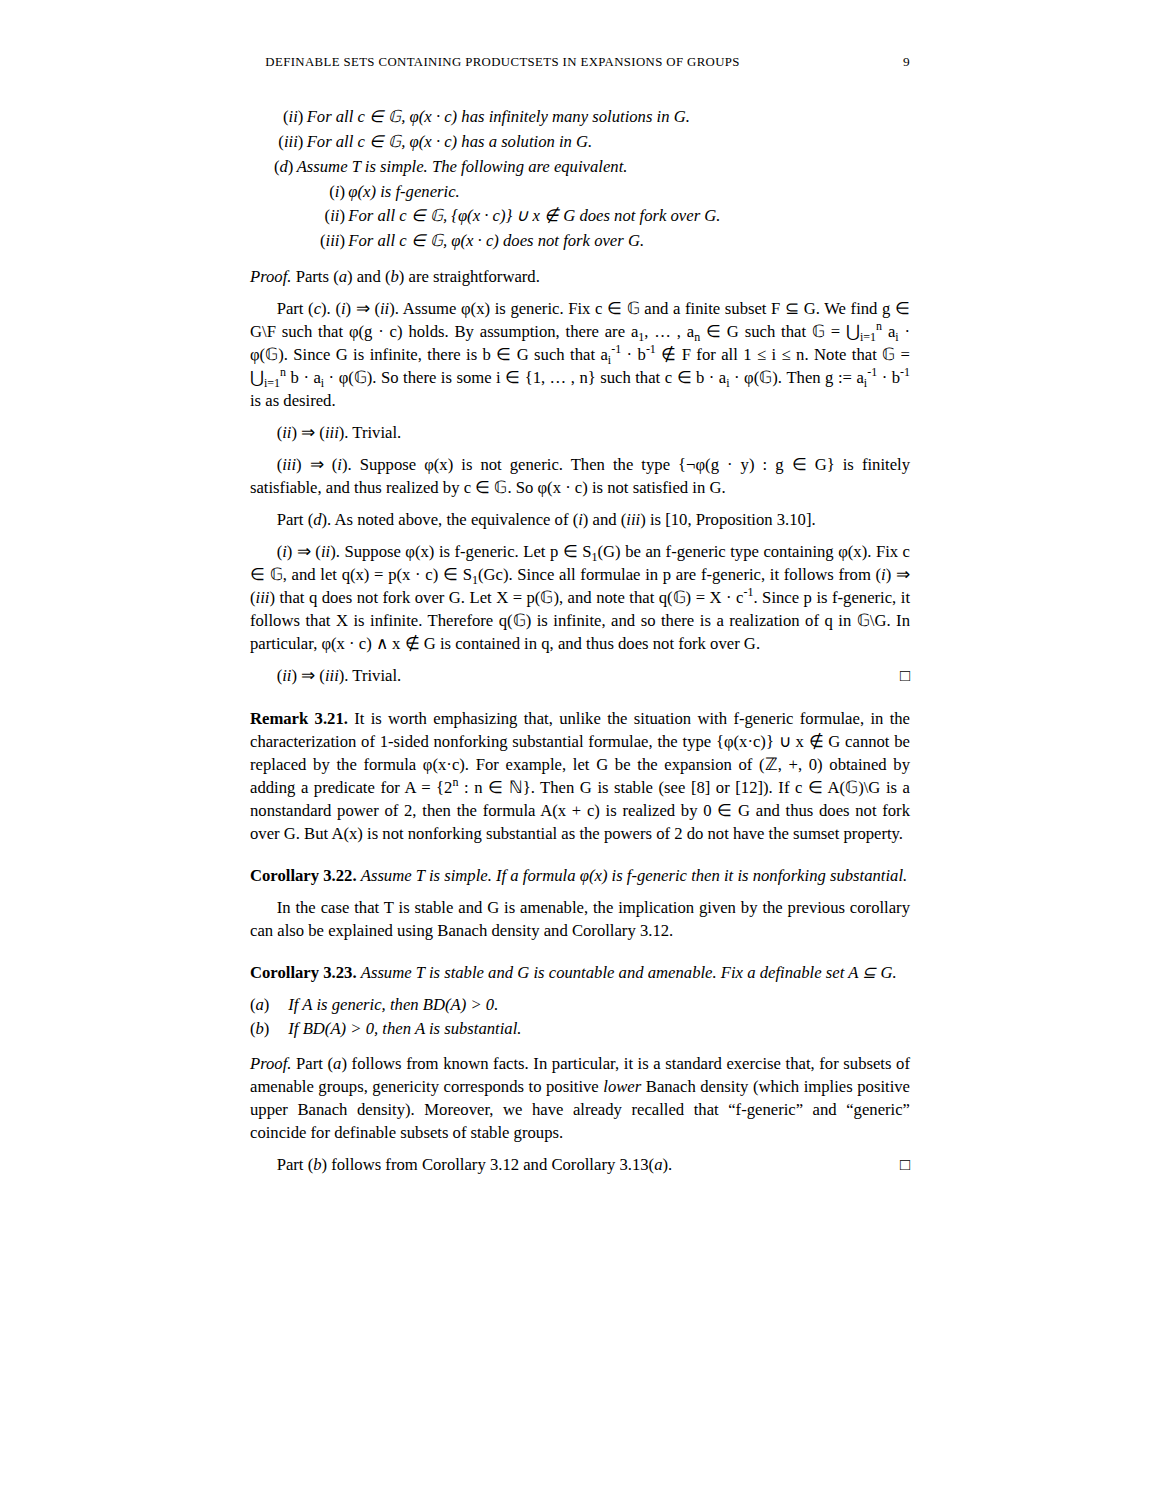DEFINABLE SETS CONTAINING PRODUCTSETS IN EXPANSIONS OF GROUPS 9
(ii) For all c ∈ 𝔾, φ(x · c) has infinitely many solutions in G.
(iii) For all c ∈ 𝔾, φ(x · c) has a solution in G.
(d) Assume T is simple. The following are equivalent.
(i) φ(x) is f-generic.
(ii) For all c ∈ 𝔾, {φ(x · c)} ∪ x ∉ G does not fork over G.
(iii) For all c ∈ 𝔾, φ(x · c) does not fork over G.
Proof. Parts (a) and (b) are straightforward.
Part (c). (i) ⇒ (ii). Assume φ(x) is generic. Fix c ∈ 𝔾 and a finite subset F ⊆ G. We find g ∈ G\F such that φ(g · c) holds. By assumption, there are a1, … , an ∈ G such that 𝔾 = ⋃i=1n ai · φ(𝔾). Since G is infinite, there is b ∈ G such that ai-1 · b-1 ∉ F for all 1 ≤ i ≤ n. Note that 𝔾 = ⋃i=1n b · ai · φ(𝔾). So there is some i ∈ {1, … , n} such that c ∈ b · ai · φ(𝔾). Then g := ai-1 · b-1 is as desired.
(ii) ⇒ (iii). Trivial.
(iii) ⇒ (i). Suppose φ(x) is not generic. Then the type {¬φ(g · y) : g ∈ G} is finitely satisfiable, and thus realized by c ∈ 𝔾. So φ(x · c) is not satisfied in G.
Part (d). As noted above, the equivalence of (i) and (iii) is [10, Proposition 3.10].
(i) ⇒ (ii). Suppose φ(x) is f-generic. Let p ∈ S1(G) be an f-generic type containing φ(x). Fix c ∈ 𝔾, and let q(x) = p(x · c) ∈ S1(Gc). Since all formulae in p are f-generic, it follows from (i) ⇒ (iii) that q does not fork over G. Let X = p(𝔾), and note that q(𝔾) = X · c-1. Since p is f-generic, it follows that X is infinite. Therefore q(𝔾) is infinite, and so there is a realization of q in 𝔾\G. In particular, φ(x · c) ∧ x ∉ G is contained in q, and thus does not fork over G.
(ii) ⇒ (iii). Trivial. □
Remark 3.21. It is worth emphasizing that, unlike the situation with f-generic formulae, in the characterization of 1-sided nonforking substantial formulae, the type {φ(x·c)} ∪ x ∉ G cannot be replaced by the formula φ(x·c). For example, let G be the expansion of (ℤ, +, 0) obtained by adding a predicate for A = {2n : n ∈ ℕ}. Then G is stable (see [8] or [12]). If c ∈ A(𝔾)\G is a nonstandard power of 2, then the formula A(x + c) is realized by 0 ∈ G and thus does not fork over G. But A(x) is not nonforking substantial as the powers of 2 do not have the sumset property.
Corollary 3.22. Assume T is simple. If a formula φ(x) is f-generic then it is nonforking substantial.
In the case that T is stable and G is amenable, the implication given by the previous corollary can also be explained using Banach density and Corollary 3.12.
Corollary 3.23. Assume T is stable and G is countable and amenable. Fix a definable set A ⊆ G.
(a) If A is generic, then BD(A) > 0.
(b) If BD(A) > 0, then A is substantial.
Proof. Part (a) follows from known facts. In particular, it is a standard exercise that, for subsets of amenable groups, genericity corresponds to positive lower Banach density (which implies positive upper Banach density). Moreover, we have already recalled that “f-generic” and “generic” coincide for definable subsets of stable groups.
Part (b) follows from Corollary 3.12 and Corollary 3.13(a). □